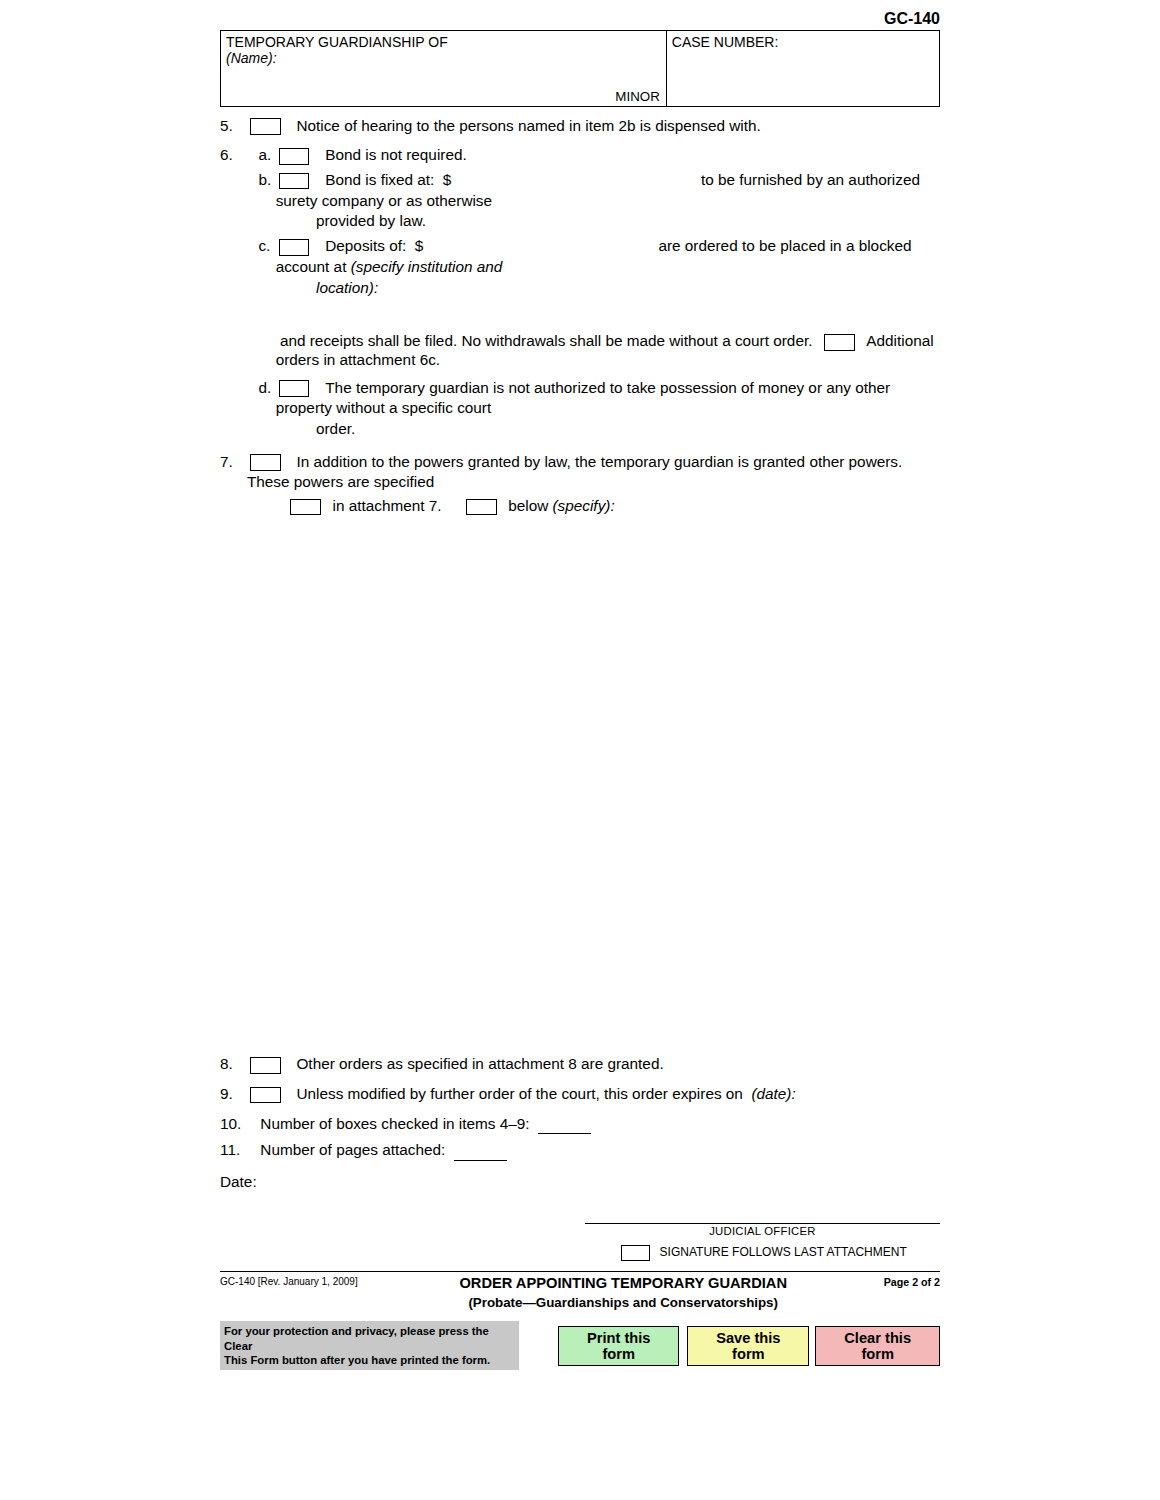GC-140
| TEMPORARY GUARDIANSHIP OF (Name): MINOR | CASE NUMBER: |
5.
Notice of hearing to the persons named in item 2b is dispensed with.
6.
a.
Bond is not required.
b.
Bond is fixed at: $ to be furnished by an authorized surety company or as otherwise
provided by law.
c.
Deposits of: $ are ordered to be placed in a blocked account at (specify institution and
location):
and receipts shall be filed. No withdrawals shall be made without a court order. Additional orders in attachment 6c.
d.
The temporary guardian is not authorized to take possession of money or any other property without a specific court
order.
7.
In addition to the powers granted by law, the temporary guardian is granted other powers. These powers are specified
in attachment 7. below (specify):
8.
Other orders as specified in attachment 8 are granted.
9.
Unless modified by further order of the court, this order expires on (date):
10.
Number of boxes checked in items 4–9:
11.
Number of pages attached:
Date:
JUDICIAL OFFICER
SIGNATURE FOLLOWS LAST ATTACHMENT
GC-140 [Rev. January 1, 2009]
ORDER APPOINTING TEMPORARY GUARDIAN
(Probate—Guardianships and Conservatorships)
Page 2 of 2
For your protection and privacy, please press the Clear
This Form button after you have printed the form.
Print this form
Save this form
Clear this form